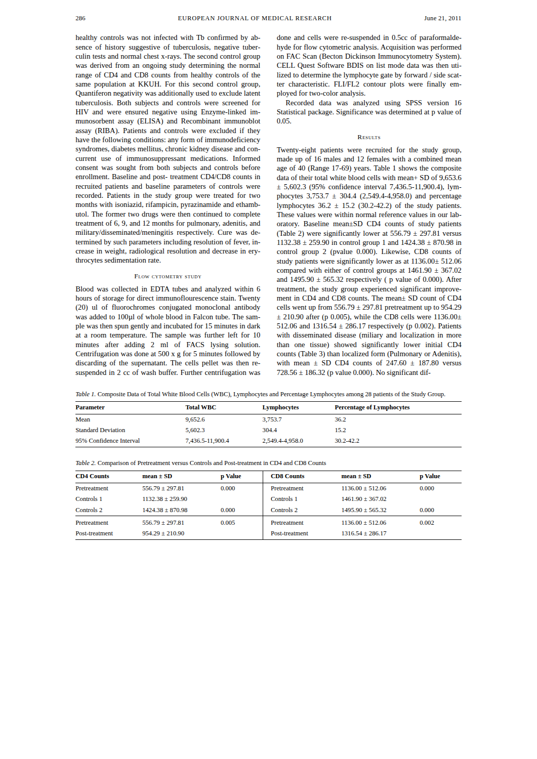286 European Journal of Medical Research June 21, 2011
healthy controls was not infected with Tb confirmed by absence of history suggestive of tuberculosis, negative tuberculin tests and normal chest x-rays. The second control group was derived from an ongoing study determining the normal range of CD4 and CD8 counts from healthy controls of the same population at KKUH. For this second control group, Quantiferon negativity was additionally used to exclude latent tuberculosis. Both subjects and controls were screened for HIV and were ensured negative using Enzyme-linked immunosorbent assay (ELISA) and Recombinant immunoblot assay (RIBA). Patients and controls were excluded if they have the following conditions: any form of immunodeficiency syndromes, diabetes mellitus, chronic kidney disease and concurrent use of immunosuppressant medications. Informed consent was sought from both subjects and controls before enrollment. Baseline and post- treatment CD4/CD8 counts in recruited patients and baseline parameters of controls were recorded. Patients in the study group were treated for two months with isoniazid, rifampicin, pyrazinamide and ethambutol. The former two drugs were then continued to complete treatment of 6, 9, and 12 months for pulmonary, adenitis, and military/disseminated/meningitis respectively. Cure was determined by such parameters including resolution of fever, increase in weight, radiological resolution and decrease in erythrocytes sedimentation rate.
Flow Cytometry Study
Blood was collected in EDTA tubes and analyzed within 6 hours of storage for direct immunoflourescence stain. Twenty (20) ul of fluorochromes conjugated monoclonal antibody was added to 100µl of whole blood in Falcon tube. The sample was then spun gently and incubated for 15 minutes in dark at a room temperature. The sample was further left for 10 minutes after adding 2 ml of FACS lysing solution. Centrifugation was done at 500 x g for 5 minutes followed by discarding of the supernatant. The cells pellet was then re-suspended in 2 cc of wash buffer. Further centrifugation was done and cells were re-suspended in 0.5cc of paraformaldehyde for flow cytometric analysis. Acquisition was performed on FAC Scan (Becton Dickinson Immunocytometry System). CELL Quest Software BDIS on list mode data was then utilized to determine the lymphocyte gate by forward / side scatter characteristic. FLI/FL2 contour plots were finally employed for two-color analysis.
Recorded data was analyzed using SPSS version 16 Statistical package. Significance was determined at p value of 0.05.
Results
Twenty-eight patients were recruited for the study group, made up of 16 males and 12 females with a combined mean age of 40 (Range 17-69) years. Table 1 shows the composite data of their total white blood cells with mean+ SD of 9,653.6 ± 5,602.3 (95% confidence interval 7,436.5-11,900.4), lymphocytes 3,753.7 ± 304.4 (2,549.4-4,958.0) and percentage lymphocytes 36.2 ± 15.2 (30.2-42.2) of the study patients. These values were within normal reference values in our laboratory. Baseline mean±SD CD4 counts of study patients (Table 2) were significantly lower at 556.79 ± 297.81 versus 1132.38 ± 259.90 in control group 1 and 1424.38 ± 870.98 in control group 2 (pvalue 0.000). Likewise, CD8 counts of study patients were significantly lower as at 1136.00± 512.06 compared with either of control groups at 1461.90 ± 367.02 and 1495.90 ± 565.32 respectively ( p value of 0.000). After treatment, the study group experienced significant improvement in CD4 and CD8 counts. The mean± SD count of CD4 cells went up from 556.79 ± 297.81 pretreatment up to 954.29 ± 210.90 after (p 0.005), while the CD8 cells were 1136.00± 512.06 and 1316.54 ± 286.17 respectively (p 0.002). Patients with disseminated disease (miliary and localization in more than one tissue) showed significantly lower initial CD4 counts (Table 3) than localized form (Pulmonary or Adenitis), with mean ± SD CD4 counts of 247.60 ± 187.80 versus 728.56 ± 186.32 (p value 0.000). No significant dif-
Table 1. Composite Data of Total White Blood Cells (WBC), Lymphocytes and Percentage Lymphocytes among 28 patients of the Study Group.
| Parameter | Total WBC | Lymphocytes | Percentage of Lymphocytes |
| --- | --- | --- | --- |
| Mean | 9,652.6 | 3,753.7 | 36.2 |
| Standard Deviation | 5,602.3 | 304.4 | 15.2 |
| 95% Confidence Interval | 7,436.5-11,900.4 | 2,549.4-4,958.0 | 30.2-42.2 |
Table 2. Comparison of Pretreatment versus Controls and Post-treatment in CD4 and CD8 Counts
| CD4 Counts | mean ± SD | p Value | CD8 Counts | mean ± SD | p Value |
| --- | --- | --- | --- | --- | --- |
| Pretreatment | 556.79 ± 297.81 | 0.000 | Pretreatment | 1136.00 ± 512.06 | 0.000 |
| Controls 1 | 1132.38 ± 259.90 | | Controls 1 | 1461.90 ± 367.02 | |
| Controls 2 | 1424.38 ± 870.98 | 0.000 | Controls 2 | 1495.90 ± 565.32 | 0.000 |
| Pretreatment | 556.79 ± 297.81 | 0.005 | Pretreatment | 1136.00 ± 512.06 | 0.002 |
| Post-treatment | 954.29 ± 210.90 | | Post-treatment | 1316.54 ± 286.17 | |